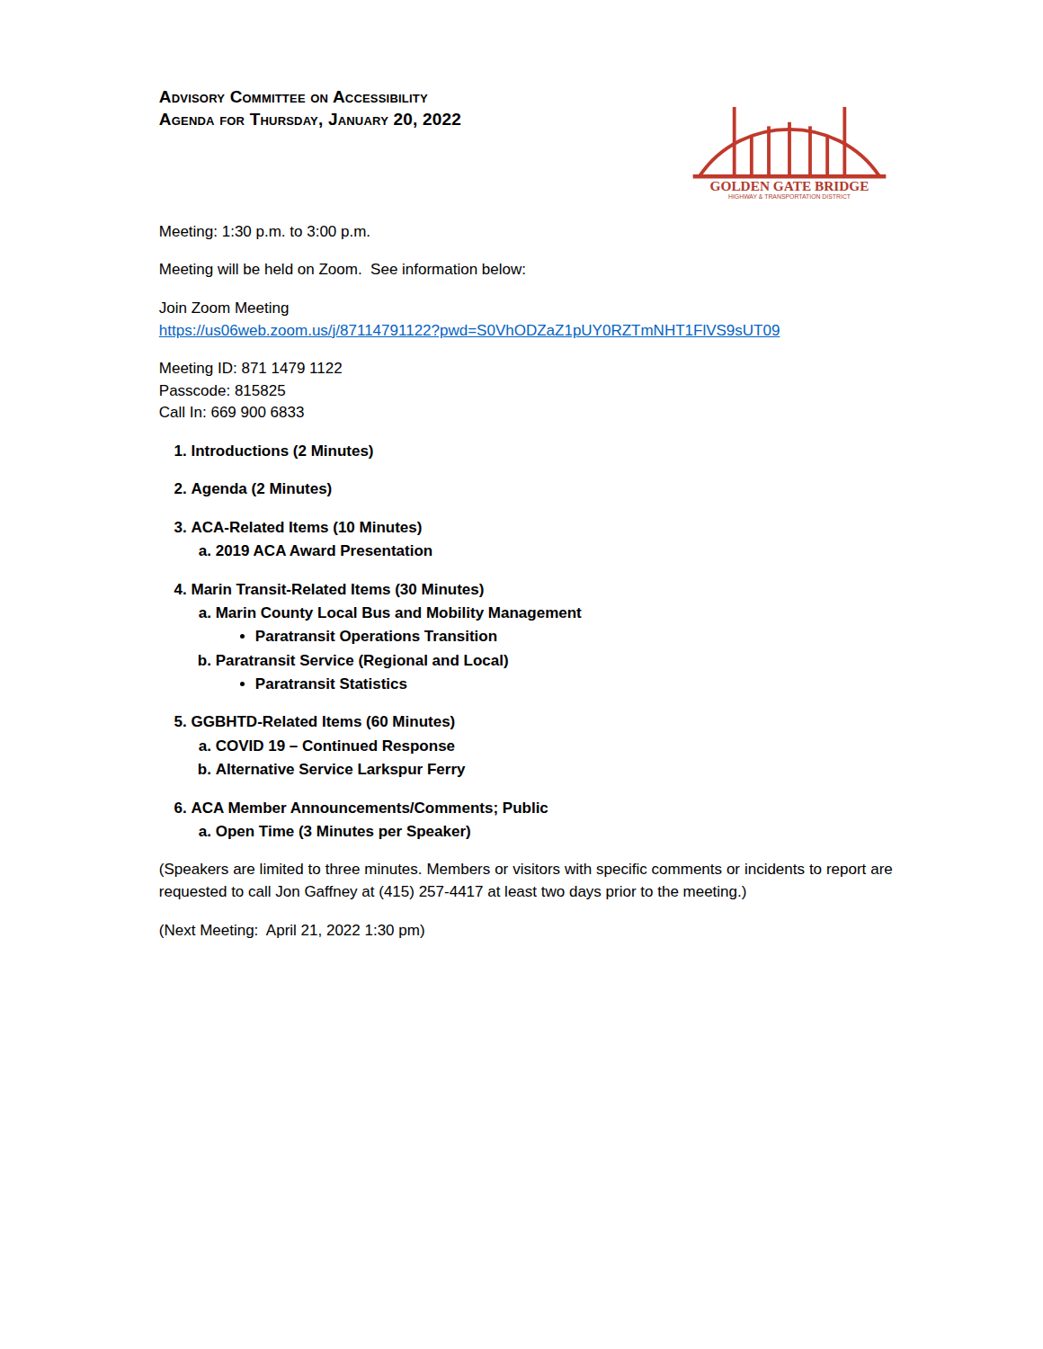Advisory Committee on Accessibility
Agenda for Thursday, January 20, 2022
Meeting: 1:30 p.m. to 3:00 p.m.
Meeting will be held on Zoom. See information below:
Join Zoom Meeting
https://us06web.zoom.us/j/87114791122?pwd=S0VhODZaZ1pUY0RZTmNHT1FlVS9sUT09
Meeting ID: 871 1479 1122
Passcode: 815825
Call In: 669 900 6833
Introductions (2 Minutes)
Agenda (2 Minutes)
ACA-Related Items (10 Minutes)
2019 ACA Award Presentation
Marin Transit-Related Items (30 Minutes)
Marin County Local Bus and Mobility Management
Paratransit Operations Transition
Paratransit Service (Regional and Local)
Paratransit Statistics
GGBHTD-Related Items (60 Minutes)
COVID 19 – Continued Response
Alternative Service Larkspur Ferry
ACA Member Announcements/Comments; Public
Open Time (3 Minutes per Speaker)
(Speakers are limited to three minutes. Members or visitors with specific comments or incidents to report are requested to call Jon Gaffney at (415) 257-4417 at least two days prior to the meeting.)
(Next Meeting: April 21, 2022 1:30 pm)